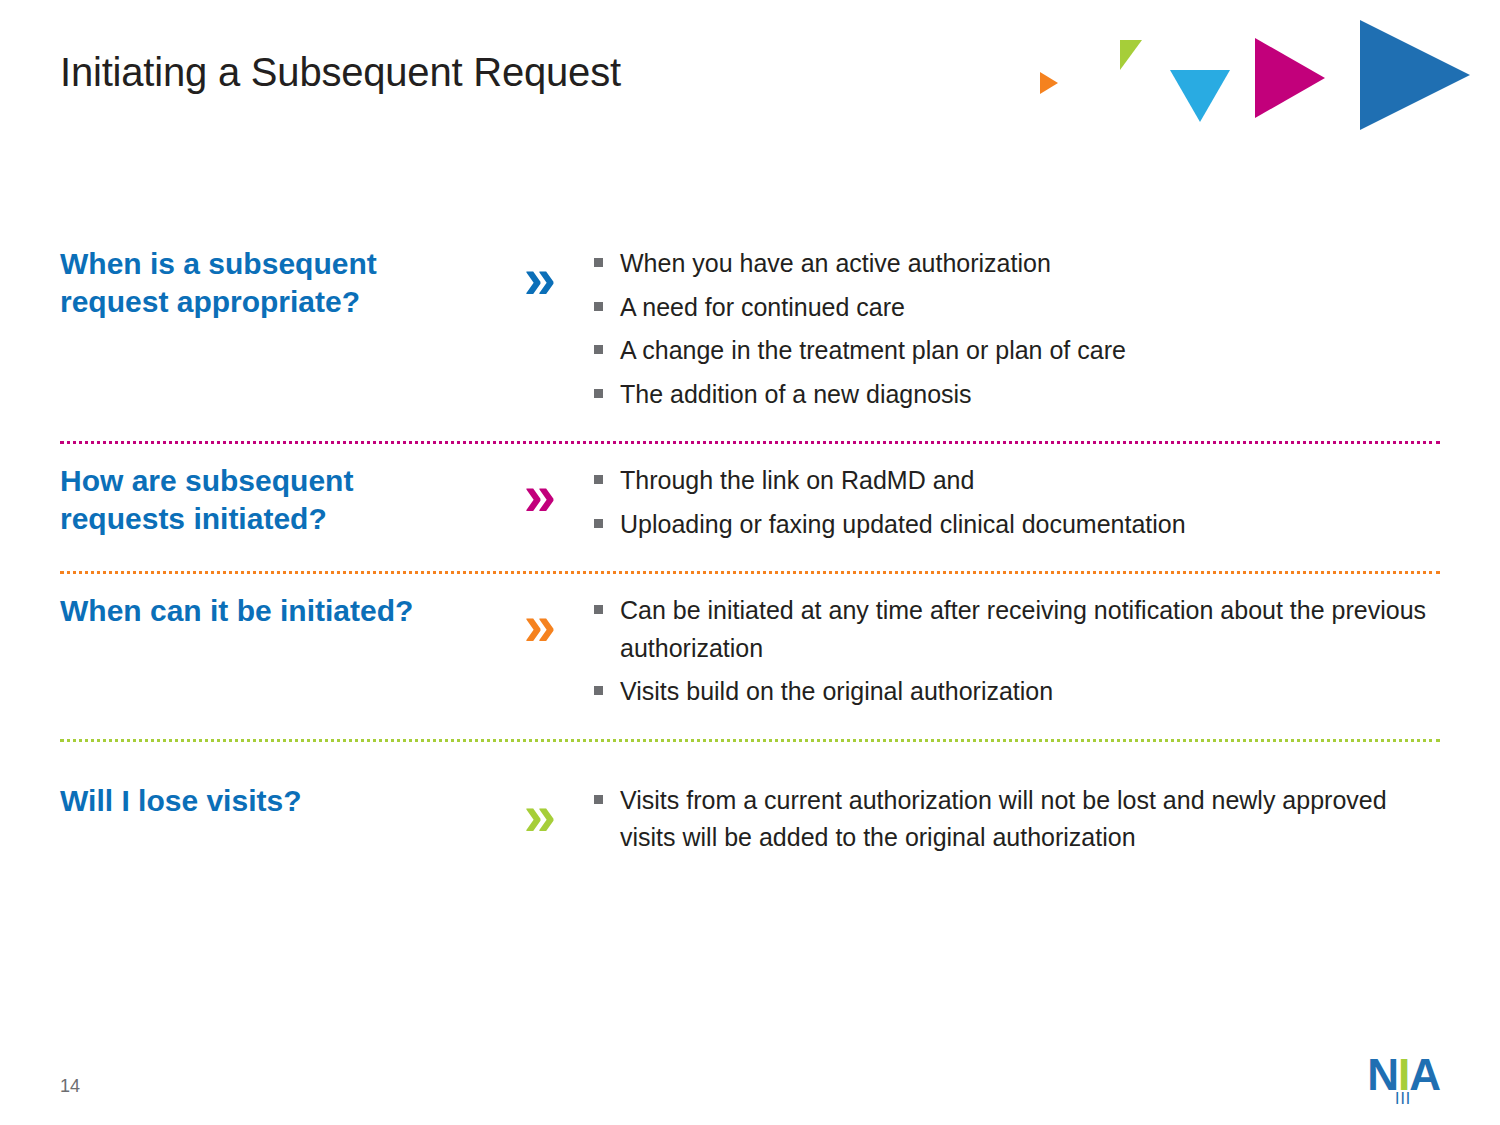Initiating a Subsequent Request
When is a subsequent request appropriate?
»
When you have an active authorization
A need for continued care
A change in the treatment plan or plan of care
The addition of a new diagnosis
How are subsequent requests initiated?
»
Through the link on RadMD and
Uploading or faxing updated clinical documentation
When can it be initiated?
»
Can be initiated at any time after receiving notification about the previous authorization
Visits build on the original authorization
Will I lose visits?
»
Visits from a current authorization will not be lost and newly approved visits will be added to the original authorization
14
NIA|||